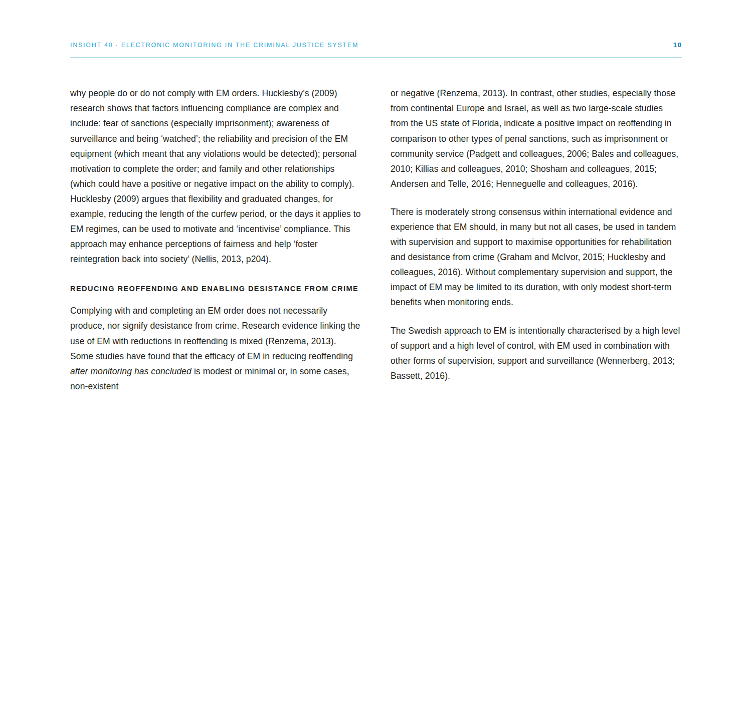Insight 40 · Electronic monitoring in the criminal justice system 10
why people do or do not comply with EM orders. Hucklesby’s (2009) research shows that factors influencing compliance are complex and include: fear of sanctions (especially imprisonment); awareness of surveillance and being ‘watched’; the reliability and precision of the EM equipment (which meant that any violations would be detected); personal motivation to complete the order; and family and other relationships (which could have a positive or negative impact on the ability to comply). Hucklesby (2009) argues that flexibility and graduated changes, for example, reducing the length of the curfew period, or the days it applies to EM regimes, can be used to motivate and ‘incentivise’ compliance. This approach may enhance perceptions of fairness and help ‘foster reintegration back into society’ (Nellis, 2013, p204).
Reducing reoffending and enabling desistance from crime
Complying with and completing an EM order does not necessarily produce, nor signify desistance from crime. Research evidence linking the use of EM with reductions in reoffending is mixed (Renzema, 2013). Some studies have found that the efficacy of EM in reducing reoffending after monitoring has concluded is modest or minimal or, in some cases, non-existent
or negative (Renzema, 2013). In contrast, other studies, especially those from continental Europe and Israel, as well as two large-scale studies from the US state of Florida, indicate a positive impact on reoffending in comparison to other types of penal sanctions, such as imprisonment or community service (Padgett and colleagues, 2006; Bales and colleagues, 2010; Killias and colleagues, 2010; Shosham and colleagues, 2015; Andersen and Telle, 2016; Henneguelle and colleagues, 2016).
There is moderately strong consensus within international evidence and experience that EM should, in many but not all cases, be used in tandem with supervision and support to maximise opportunities for rehabilitation and desistance from crime (Graham and McIvor, 2015; Hucklesby and colleagues, 2016). Without complementary supervision and support, the impact of EM may be limited to its duration, with only modest short-term benefits when monitoring ends.
The Swedish approach to EM is intentionally characterised by a high level of support and a high level of control, with EM used in combination with other forms of supervision, support and surveillance (Wennerberg, 2013; Bassett, 2016).